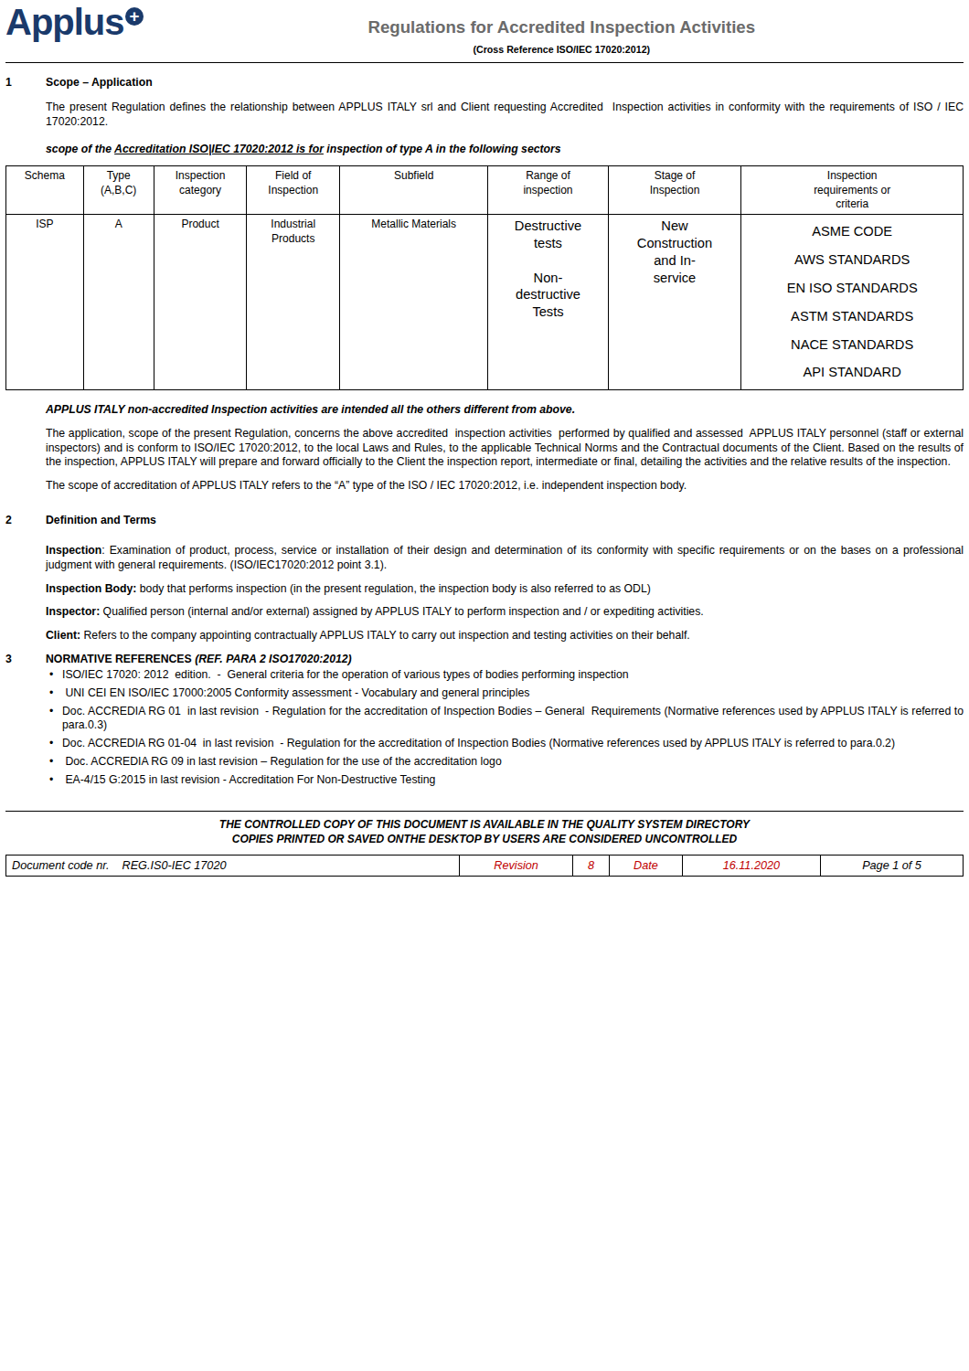Applus+
Regulations for Accredited Inspection Activities
(Cross Reference ISO/IEC 17020:2012)
1
Scope – Application
The present Regulation defines the relationship between APPLUS ITALY srl and Client requesting Accredited Inspection activities in conformity with the requirements of ISO / IEC 17020:2012.
scope of the Accreditation ISO|IEC 17020:2012 is for inspection of type A in the following sectors
| Schema | Type (A,B,C) | Inspection category | Field of Inspection | Subfield | Range of inspection | Stage of Inspection | Inspection requirements or criteria |
| --- | --- | --- | --- | --- | --- | --- | --- |
| ISP | A | Product | Industrial Products | Metallic Materials | Destructive tests Non- destructive Tests | New Construction and In- service | ASME CODE AWS STANDARDS EN ISO STANDARDS ASTM STANDARDS NACE STANDARDS API STANDARD |
APPLUS ITALY non-accredited Inspection activities are intended all the others different from above.
The application, scope of the present Regulation, concerns the above accredited inspection activities performed by qualified and assessed APPLUS ITALY personnel (staff or external inspectors) and is conform to ISO/IEC 17020:2012, to the local Laws and Rules, to the applicable Technical Norms and the Contractual documents of the Client. Based on the results of the inspection, APPLUS ITALY will prepare and forward officially to the Client the inspection report, intermediate or final, detailing the activities and the relative results of the inspection.
The scope of accreditation of APPLUS ITALY refers to the “A” type of the ISO / IEC 17020:2012, i.e. independent inspection body.
2
Definition and Terms
Inspection: Examination of product, process, service or installation of their design and determination of its conformity with specific requirements or on the bases on a professional judgment with general requirements. (ISO/IEC17020:2012 point 3.1).
Inspection Body: body that performs inspection (in the present regulation, the inspection body is also referred to as ODL)
Inspector: Qualified person (internal and/or external) assigned by APPLUS ITALY to perform inspection and / or expediting activities.
Client: Refers to the company appointing contractually APPLUS ITALY to carry out inspection and testing activities on their behalf.
3
NORMATIVE REFERENCES (REF. PARA 2 ISO17020:2012)
ISO/IEC 17020: 2012 edition. - General criteria for the operation of various types of bodies performing inspection
UNI CEI EN ISO/IEC 17000:2005 Conformity assessment - Vocabulary and general principles
Doc. ACCREDIA RG 01 in last revision - Regulation for the accreditation of Inspection Bodies – General Requirements (Normative references used by APPLUS ITALY is referred to para.0.3)
Doc. ACCREDIA RG 01-04 in last revision - Regulation for the accreditation of Inspection Bodies (Normative references used by APPLUS ITALY is referred to para.0.2)
Doc. ACCREDIA RG 09 in last revision – Regulation for the use of the accreditation logo
EA-4/15 G:2015 in last revision - Accreditation For Non-Destructive Testing
THE CONTROLLED COPY OF THIS DOCUMENT IS AVAILABLE IN THE QUALITY SYSTEM DIRECTORY
COPIES PRINTED OR SAVED ONTHE DESKTOP BY USERS ARE CONSIDERED UNCONTROLLED
| Document code nr. REG.IS0-IEC 17020 | Revision | 8 | Date | 16.11.2020 | Page 1 of 5 |